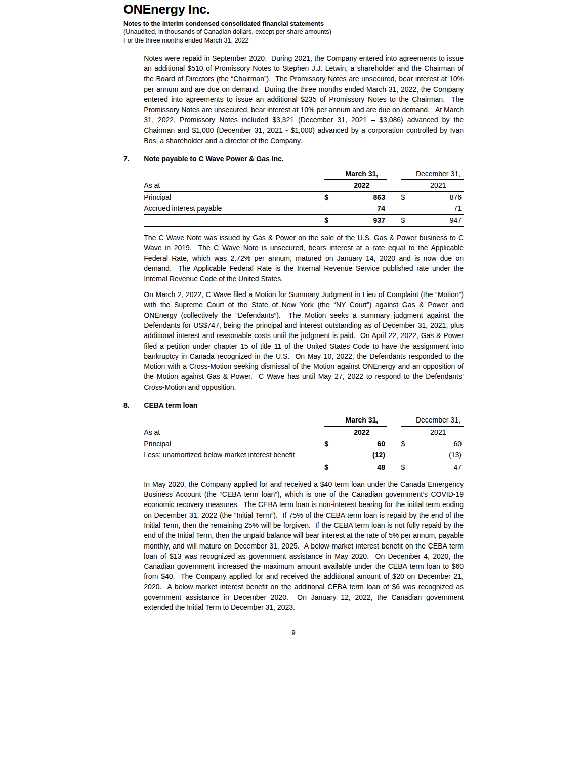ONEnergy Inc.
Notes to the interim condensed consolidated financial statements
(Unaudited, in thousands of Canadian dollars, except per share amounts)
For the three months ended March 31, 2022
Notes were repaid in September 2020. During 2021, the Company entered into agreements to issue an additional $510 of Promissory Notes to Stephen J.J. Letwin, a shareholder and the Chairman of the Board of Directors (the “Chairman”). The Promissory Notes are unsecured, bear interest at 10% per annum and are due on demand. During the three months ended March 31, 2022, the Company entered into agreements to issue an additional $235 of Promissory Notes to the Chairman. The Promissory Notes are unsecured, bear interest at 10% per annum and are due on demand. At March 31, 2022, Promissory Notes included $3,321 (December 31, 2021 – $3,086) advanced by the Chairman and $1,000 (December 31, 2021 - $1,000) advanced by a corporation controlled by Ivan Bos, a shareholder and a director of the Company.
7.
Note payable to C Wave Power & Gas Inc.
| | | March 31, | | | December 31, |
| As at | | 2022 | | | 2021 |
| Principal | $ | 863 | | $ | 876 |
| Accrued interest payable | | 74 | | | 71 |
| | $ | 937 | | $ | 947 |
The C Wave Note was issued by Gas & Power on the sale of the U.S. Gas & Power business to C Wave in 2019. The C Wave Note is unsecured, bears interest at a rate equal to the Applicable Federal Rate, which was 2.72% per annum, matured on January 14, 2020 and is now due on demand. The Applicable Federal Rate is the Internal Revenue Service published rate under the Internal Revenue Code of the United States.
On March 2, 2022, C Wave filed a Motion for Summary Judgment in Lieu of Complaint (the “Motion”) with the Supreme Court of the State of New York (the “NY Court”) against Gas & Power and ONEnergy (collectively the “Defendants”). The Motion seeks a summary judgment against the Defendants for US$747, being the principal and interest outstanding as of December 31, 2021, plus additional interest and reasonable costs until the judgment is paid. On April 22, 2022, Gas & Power filed a petition under chapter 15 of title 11 of the United States Code to have the assignment into bankruptcy in Canada recognized in the U.S. On May 10, 2022, the Defendants responded to the Motion with a Cross-Motion seeking dismissal of the Motion against ONEnergy and an opposition of the Motion against Gas & Power. C Wave has until May 27, 2022 to respond to the Defendants’ Cross-Motion and opposition.
8.
CEBA term loan
| | | March 31, | | | December 31, |
| As at | | 2022 | | | 2021 |
| Principal | $ | 60 | | $ | 60 |
| Less: unamortized below-market interest benefit | | (12) | | | (13) |
| | $ | 48 | | $ | 47 |
In May 2020, the Company applied for and received a $40 term loan under the Canada Emergency Business Account (the “CEBA term loan”), which is one of the Canadian government’s COVID-19 economic recovery measures. The CEBA term loan is non-interest bearing for the initial term ending on December 31, 2022 (the “Initial Term”). If 75% of the CEBA term loan is repaid by the end of the Initial Term, then the remaining 25% will be forgiven. If the CEBA term loan is not fully repaid by the end of the Initial Term, then the unpaid balance will bear interest at the rate of 5% per annum, payable monthly, and will mature on December 31, 2025. A below-market interest benefit on the CEBA term loan of $13 was recognized as government assistance in May 2020. On December 4, 2020, the Canadian government increased the maximum amount available under the CEBA term loan to $60 from $40. The Company applied for and received the additional amount of $20 on December 21, 2020. A below-market interest benefit on the additional CEBA term loan of $6 was recognized as government assistance in December 2020. On January 12, 2022, the Canadian government extended the Initial Term to December 31, 2023.
9